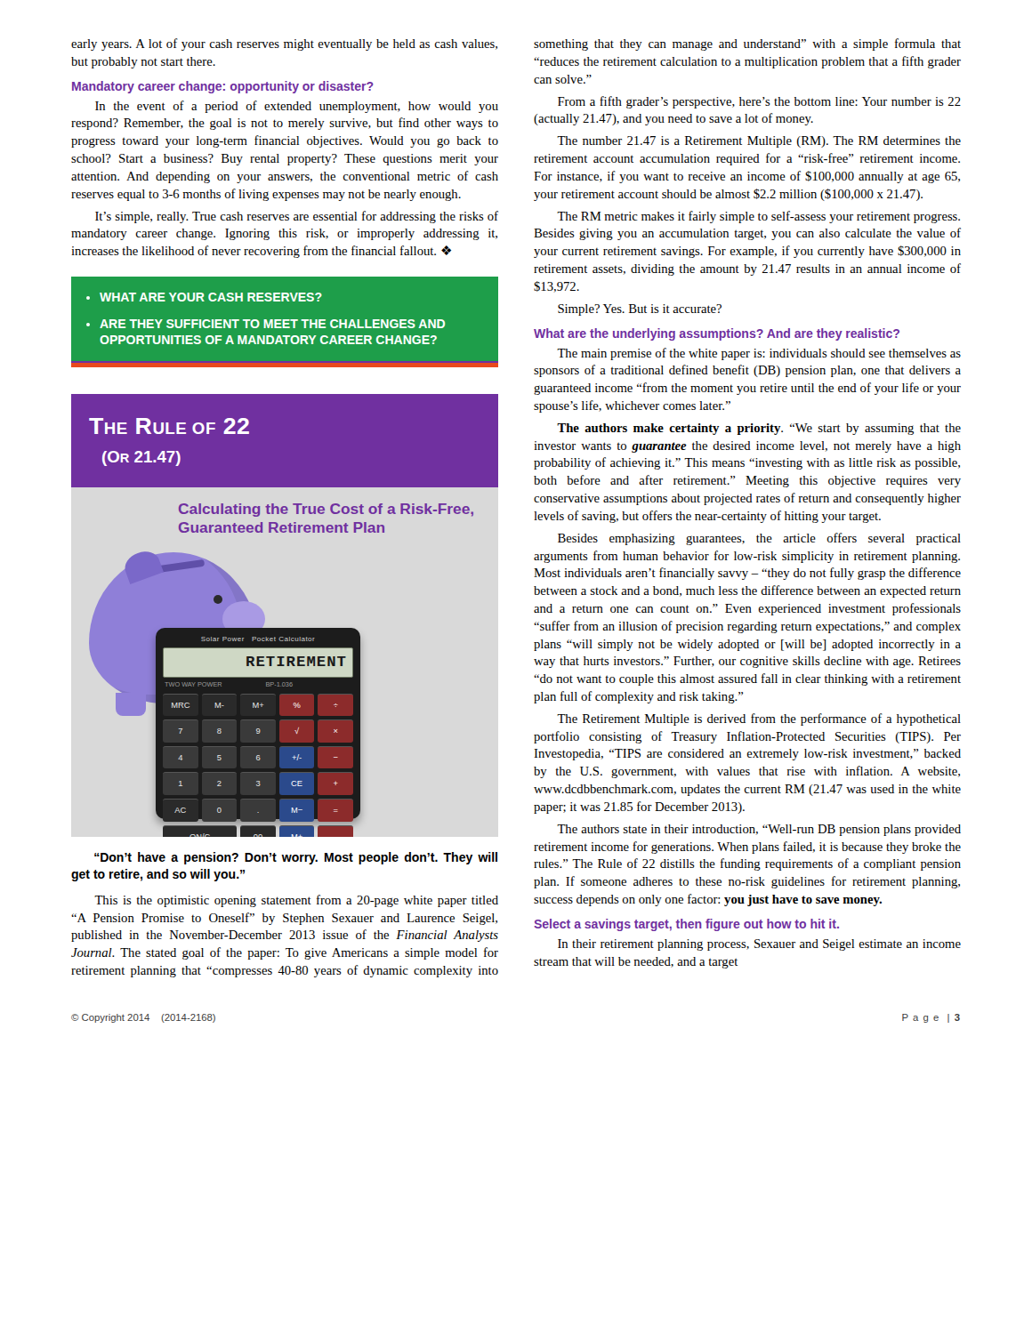early years. A lot of your cash reserves might eventually be held as cash values, but probably not start there.
Mandatory career change: opportunity or disaster?
In the event of a period of extended unemployment, how would you respond? Remember, the goal is not to merely survive, but find other ways to progress toward your long-term financial objectives. Would you go back to school? Start a business? Buy rental property? These questions merit your attention. And depending on your answers, the conventional metric of cash reserves equal to 3-6 months of living expenses may not be nearly enough.
It’s simple, really. True cash reserves are essential for addressing the risks of mandatory career change. Ignoring this risk, or improperly addressing it, increases the likelihood of never recovering from the financial fallout. ❖
WHAT ARE YOUR CASH RESERVES?
ARE THEY SUFFICIENT TO MEET THE CHALLENGES AND OPPORTUNITIES OF A MANDATORY CAREER CHANGE?
THE RULE OF 22
(OR 21.47)
Calculating the True Cost of a Risk-Free, Guaranteed Retirement Plan
Solar Power Pocket Calculator
RETIREMENT
TWO WAY POWER BP-1.036
MRC
M-
M+
%
÷
7
8
9
√
×
4
5
6
+/-
−
1
2
3
CE
+
AC
0
.
M−
=
ON/C
00
M+
“Don’t have a pension? Don’t worry. Most people don’t. They will get to retire, and so will you.”
This is the optimistic opening statement from a 20-page white paper titled “A Pension Promise to Oneself” by Stephen Sexauer and Laurence Seigel, published in the November-December 2013 issue of the Financial Analysts Journal. The stated goal of the paper: To give Americans a simple model for retirement planning that “compresses 40-80 years of dynamic complexity into something that they can manage and understand” with a simple formula that “reduces the retirement calculation to a multiplication problem that a fifth grader can solve.”
From a fifth grader’s perspective, here’s the bottom line: Your number is 22 (actually 21.47), and you need to save a lot of money.
The number 21.47 is a Retirement Multiple (RM). The RM determines the retirement account accumulation required for a “risk-free” retirement income. For instance, if you want to receive an income of $100,000 annually at age 65, your retirement account should be almost $2.2 million ($100,000 x 21.47).
The RM metric makes it fairly simple to self-assess your retirement progress. Besides giving you an accumulation target, you can also calculate the value of your current retirement savings. For example, if you currently have $300,000 in retirement assets, dividing the amount by 21.47 results in an annual income of $13,972.
Simple? Yes. But is it accurate?
What are the underlying assumptions? And are they realistic?
The main premise of the white paper is: individuals should see themselves as sponsors of a traditional defined benefit (DB) pension plan, one that delivers a guaranteed income “from the moment you retire until the end of your life or your spouse’s life, whichever comes later.”
The authors make certainty a priority. “We start by assuming that the investor wants to guarantee the desired income level, not merely have a high probability of achieving it.” This means “investing with as little risk as possible, both before and after retirement.” Meeting this objective requires very conservative assumptions about projected rates of return and consequently higher levels of saving, but offers the near-certainty of hitting your target.
Besides emphasizing guarantees, the article offers several practical arguments from human behavior for low-risk simplicity in retirement planning. Most individuals aren’t financially savvy – “they do not fully grasp the difference between a stock and a bond, much less the difference between an expected return and a return one can count on.” Even experienced investment professionals “suffer from an illusion of precision regarding return expectations,” and complex plans “will simply not be widely adopted or [will be] adopted incorrectly in a way that hurts investors.” Further, our cognitive skills decline with age. Retirees “do not want to couple this almost assured fall in clear thinking with a retirement plan full of complexity and risk taking.”
The Retirement Multiple is derived from the performance of a hypothetical portfolio consisting of Treasury Inflation-Protected Securities (TIPS). Per Investopedia, “TIPS are considered an extremely low-risk investment,” backed by the U.S. government, with values that rise with inflation. A website, www.dcdbbenchmark.com, updates the current RM (21.47 was used in the white paper; it was 21.85 for December 2013).
The authors state in their introduction, “Well-run DB pension plans provided retirement income for generations. When plans failed, it is because they broke the rules.” The Rule of 22 distills the funding requirements of a compliant pension plan. If someone adheres to these no-risk guidelines for retirement planning, success depends on only one factor: you just have to save money.
Select a savings target, then figure out how to hit it.
In their retirement planning process, Sexauer and Seigel estimate an income stream that will be needed, and a target
© Copyright 2014 (2014-2168)
P a g e | 3